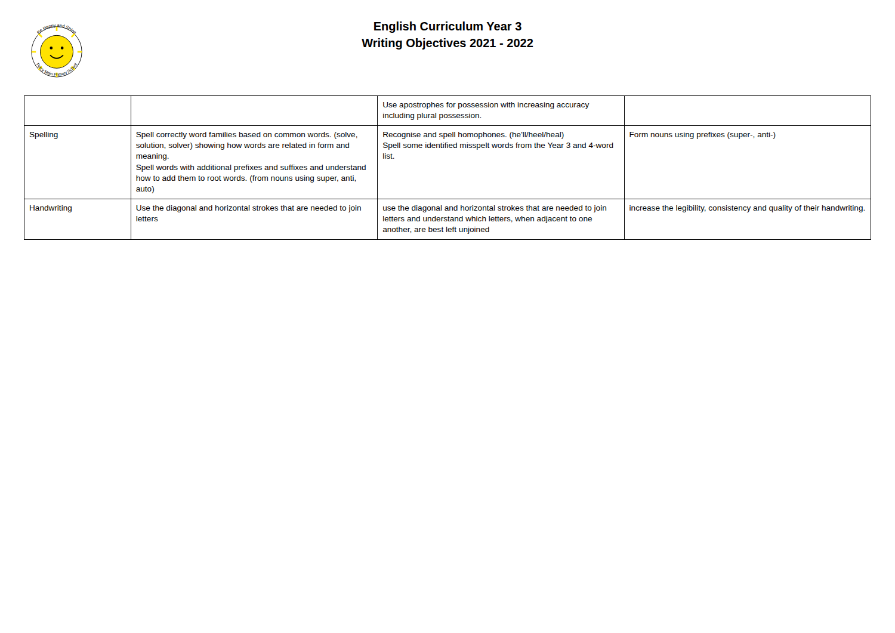Be Happy and Shine Percy Main Primary School
English Curriculum Year 3
Writing Objectives 2021 - 2022
| | | Use apostrophes for possession with increasing accuracy including plural possession. | |
| Spelling | Spell correctly word families based on common words. (solve, solution, solver) showing how words are related in form and meaning. Spell words with additional prefixes and suffixes and understand how to add them to root words. (from nouns using super, anti, auto) | Recognise and spell homophones. (he'll/heel/heal) Spell some identified misspelt words from the Year 3 and 4-word list. | Form nouns using prefixes (super-, anti-) |
| Handwriting | Use the diagonal and horizontal strokes that are needed to join letters | use the diagonal and horizontal strokes that are needed to join letters and understand which letters, when adjacent to one another, are best left unjoined | increase the legibility, consistency and quality of their handwriting. |